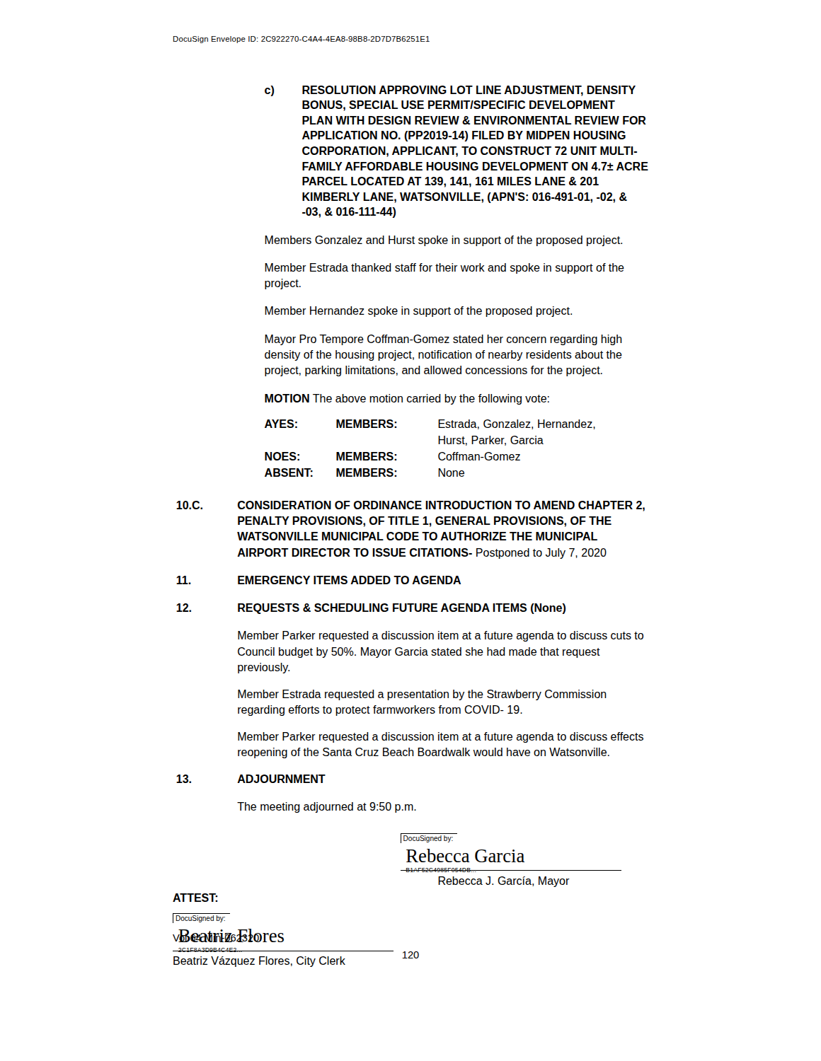DocuSign Envelope ID: 2C922270-C4A4-4EA8-98B8-2D7D7B6251E1
c)
RESOLUTION APPROVING LOT LINE ADJUSTMENT, DENSITY BONUS, SPECIAL USE PERMIT/SPECIFIC DEVELOPMENT PLAN WITH DESIGN REVIEW & ENVIRONMENTAL REVIEW FOR APPLICATION NO. (PP2019-14) FILED BY MIDPEN HOUSING CORPORATION, APPLICANT, TO CONSTRUCT 72 UNIT MULTI-FAMILY AFFORDABLE HOUSING DEVELOPMENT ON 4.7± ACRE PARCEL LOCATED AT 139, 141, 161 MILES LANE & 201 KIMBERLY LANE, WATSONVILLE, (APN'S: 016-491-01, -02, & -03, & 016-111-44)
Members Gonzalez and Hurst spoke in support of the proposed project.
Member Estrada thanked staff for their work and spoke in support of the project.
Member Hernandez spoke in support of the proposed project.
Mayor Pro Tempore Coffman-Gomez stated her concern regarding high density of the housing project, notification of nearby residents about the project, parking limitations, and allowed concessions for the project.
MOTION The above motion carried by the following vote:
| AYES: | MEMBERS: | Estrada, Gonzalez, Hernandez, Hurst, Parker, Garcia |
| NOES: | MEMBERS: | Coffman-Gomez |
| ABSENT: | MEMBERS: | None |
10.C.
CONSIDERATION OF ORDINANCE INTRODUCTION TO AMEND CHAPTER 2, PENALTY PROVISIONS, OF TITLE 1, GENERAL PROVISIONS, OF THE WATSONVILLE MUNICIPAL CODE TO AUTHORIZE THE MUNICIPAL AIRPORT DIRECTOR TO ISSUE CITATIONS- Postponed to July 7, 2020
11.
EMERGENCY ITEMS ADDED TO AGENDA
12.
REQUESTS & SCHEDULING FUTURE AGENDA ITEMS (None)
Member Parker requested a discussion item at a future agenda to discuss cuts to Council budget by 50%. Mayor Garcia stated she had made that request previously.
Member Estrada requested a presentation by the Strawberry Commission regarding efforts to protect farmworkers from COVID- 19.
Member Parker requested a discussion item at a future agenda to discuss effects reopening of the Santa Cruz Beach Boardwalk would have on Watsonville.
13.
ADJOURNMENT
The meeting adjourned at 9:50 p.m.
DocuSigned by:
Rebecca Garcia
B1AF52C4985F054DB...
Rebecca J. García, Mayor
ATTEST:
DocuSigned by:
Beatriz Flores
2C1F8A3D9B4C4E2...
Beatriz Vázquez Flores, City Clerk
Vol 64 Min-062320
120